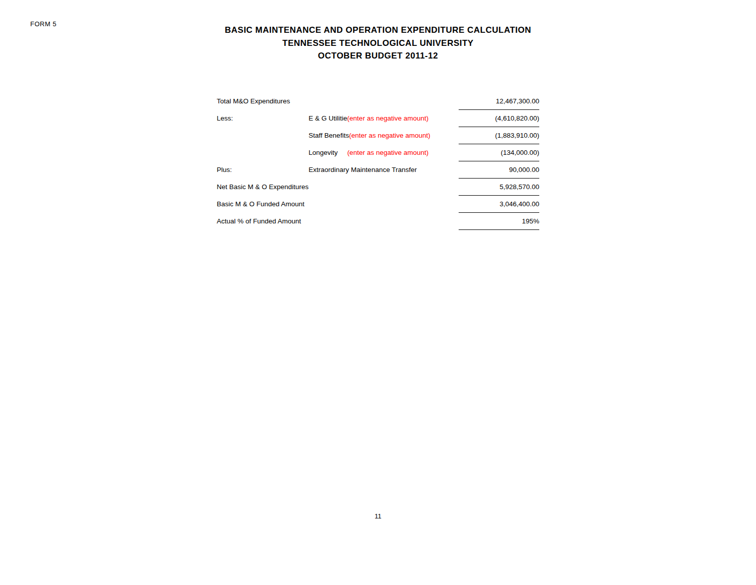FORM 5
BASIC MAINTENANCE AND OPERATION EXPENDITURE CALCULATION
TENNESSEE TECHNOLOGICAL UNIVERSITY
OCTOBER BUDGET 2011-12
| Total M&O Expenditures | | 12,467,300.00 |
| Less: | E & G Utilitie (enter as negative amount) | (4,610,820.00) |
| | Staff Benefits (enter as negative amount) | (1,883,910.00) |
| | Longevity (enter as negative amount) | (134,000.00) |
| Plus: | Extraordinary Maintenance Transfer | 90,000.00 |
| Net Basic M & O Expenditures | | 5,928,570.00 |
| Basic M & O Funded Amount | | 3,046,400.00 |
| Actual % of Funded Amount | | 195% |
11